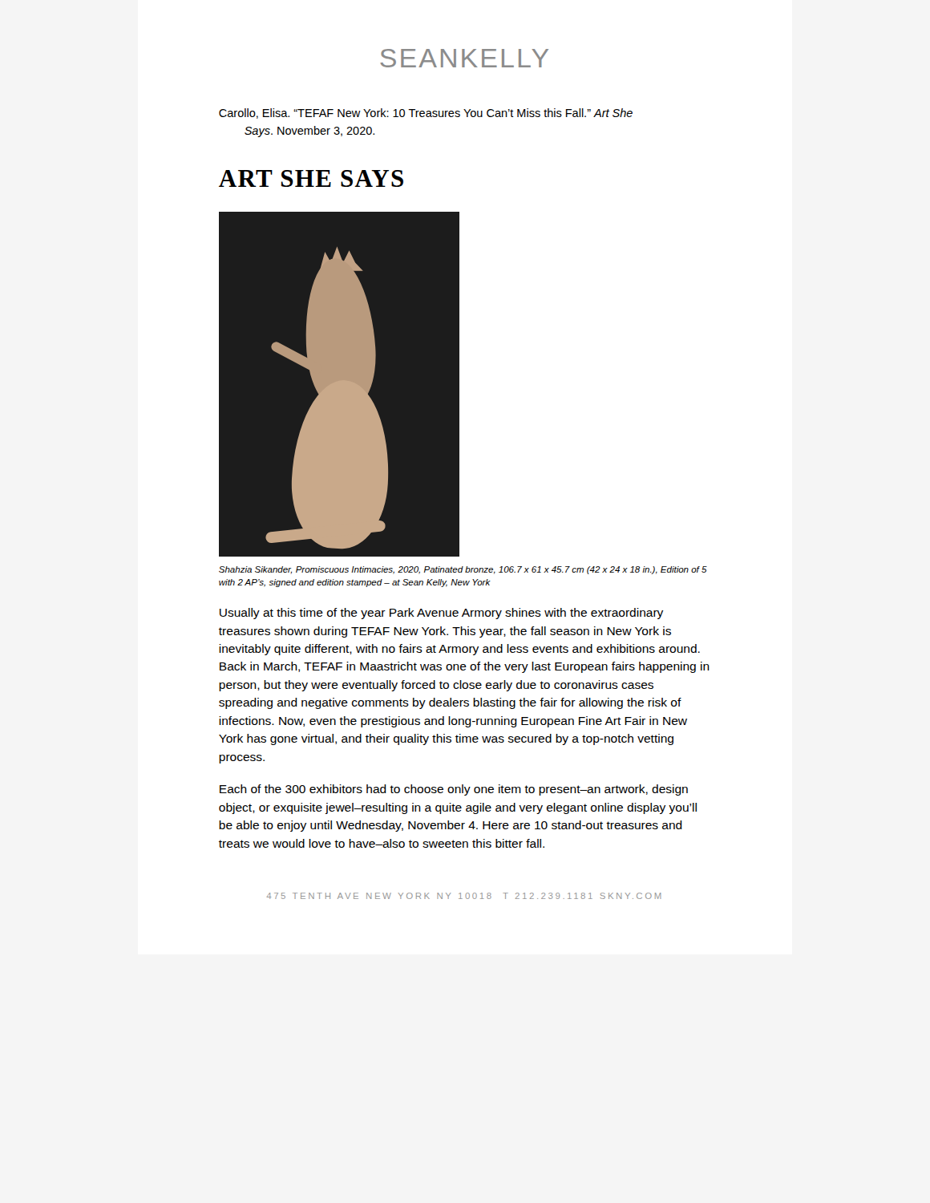SEANKELLY
Carollo, Elisa. “TEFAF New York: 10 Treasures You Can’t Miss this Fall.” Art She Says. November 3, 2020.
ART SHE SAYS
Shahzia Sikander, Promiscuous Intimacies, 2020, Patinated bronze, 106.7 x 61 x 45.7 cm (42 x 24 x 18 in.), Edition of 5 with 2 AP’s, signed and edition stamped – at Sean Kelly, New York
Usually at this time of the year Park Avenue Armory shines with the extraordinary treasures shown during TEFAF New York. This year, the fall season in New York is inevitably quite different, with no fairs at Armory and less events and exhibitions around. Back in March, TEFAF in Maastricht was one of the very last European fairs happening in person, but they were eventually forced to close early due to coronavirus cases spreading and negative comments by dealers blasting the fair for allowing the risk of infections. Now, even the prestigious and long-running European Fine Art Fair in New York has gone virtual, and their quality this time was secured by a top-notch vetting process.
Each of the 300 exhibitors had to choose only one item to present–an artwork, design object, or exquisite jewel–resulting in a quite agile and very elegant online display you’ll be able to enjoy until Wednesday, November 4. Here are 10 stand-out treasures and treats we would love to have–also to sweeten this bitter fall.
475 TENTH AVE NEW YORK NY 10018 T 212.239.1181 SKNY.COM